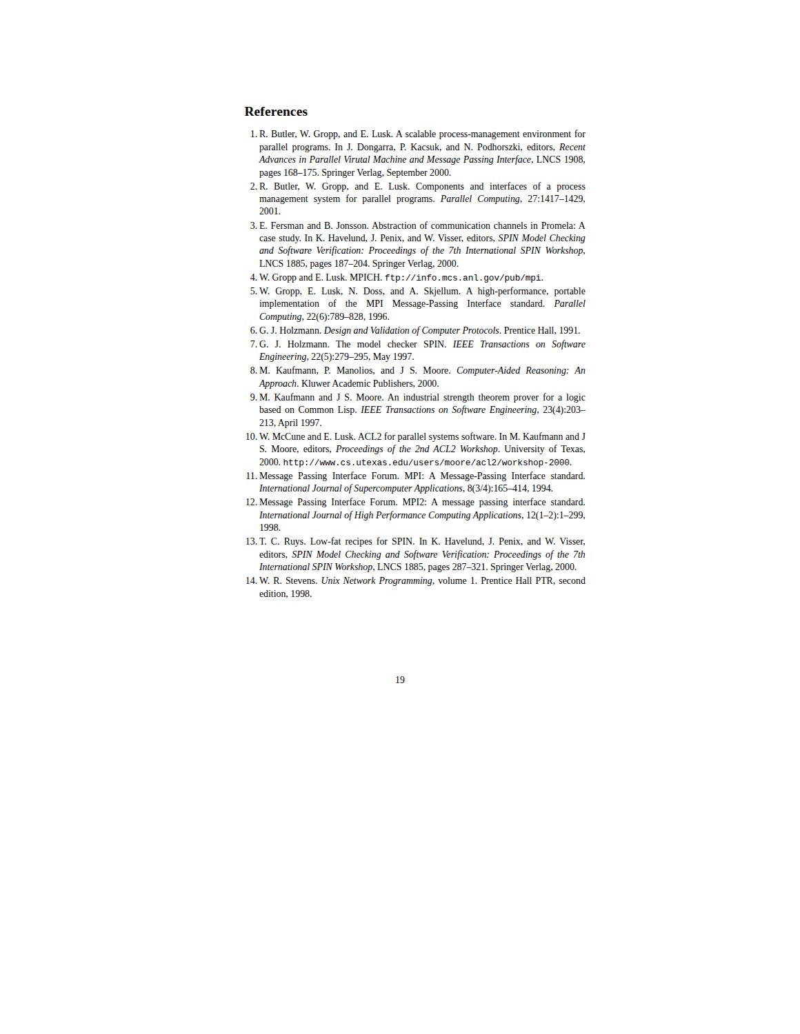References
R. Butler, W. Gropp, and E. Lusk. A scalable process-management environment for parallel programs. In J. Dongarra, P. Kacsuk, and N. Podhorszki, editors, Recent Advances in Parallel Virutal Machine and Message Passing Interface, LNCS 1908, pages 168–175. Springer Verlag, September 2000.
R. Butler, W. Gropp, and E. Lusk. Components and interfaces of a process management system for parallel programs. Parallel Computing, 27:1417–1429, 2001.
E. Fersman and B. Jonsson. Abstraction of communication channels in Promela: A case study. In K. Havelund, J. Penix, and W. Visser, editors, SPIN Model Checking and Software Verification: Proceedings of the 7th International SPIN Workshop, LNCS 1885, pages 187–204. Springer Verlag, 2000.
W. Gropp and E. Lusk. MPICH. ftp://info.mcs.anl.gov/pub/mpi.
W. Gropp, E. Lusk, N. Doss, and A. Skjellum. A high-performance, portable implementation of the MPI Message-Passing Interface standard. Parallel Computing, 22(6):789–828, 1996.
G. J. Holzmann. Design and Validation of Computer Protocols. Prentice Hall, 1991.
G. J. Holzmann. The model checker SPIN. IEEE Transactions on Software Engineering, 22(5):279–295, May 1997.
M. Kaufmann, P. Manolios, and J S. Moore. Computer-Aided Reasoning: An Approach. Kluwer Academic Publishers, 2000.
M. Kaufmann and J S. Moore. An industrial strength theorem prover for a logic based on Common Lisp. IEEE Transactions on Software Engineering, 23(4):203–213, April 1997.
W. McCune and E. Lusk. ACL2 for parallel systems software. In M. Kaufmann and J S. Moore, editors, Proceedings of the 2nd ACL2 Workshop. University of Texas, 2000. http://www.cs.utexas.edu/users/moore/acl2/workshop-2000.
Message Passing Interface Forum. MPI: A Message-Passing Interface standard. International Journal of Supercomputer Applications, 8(3/4):165–414, 1994.
Message Passing Interface Forum. MPI2: A message passing interface standard. International Journal of High Performance Computing Applications, 12(1–2):1–299, 1998.
T. C. Ruys. Low-fat recipes for SPIN. In K. Havelund, J. Penix, and W. Visser, editors, SPIN Model Checking and Software Verification: Proceedings of the 7th International SPIN Workshop, LNCS 1885, pages 287–321. Springer Verlag, 2000.
W. R. Stevens. Unix Network Programming, volume 1. Prentice Hall PTR, second edition, 1998.
19